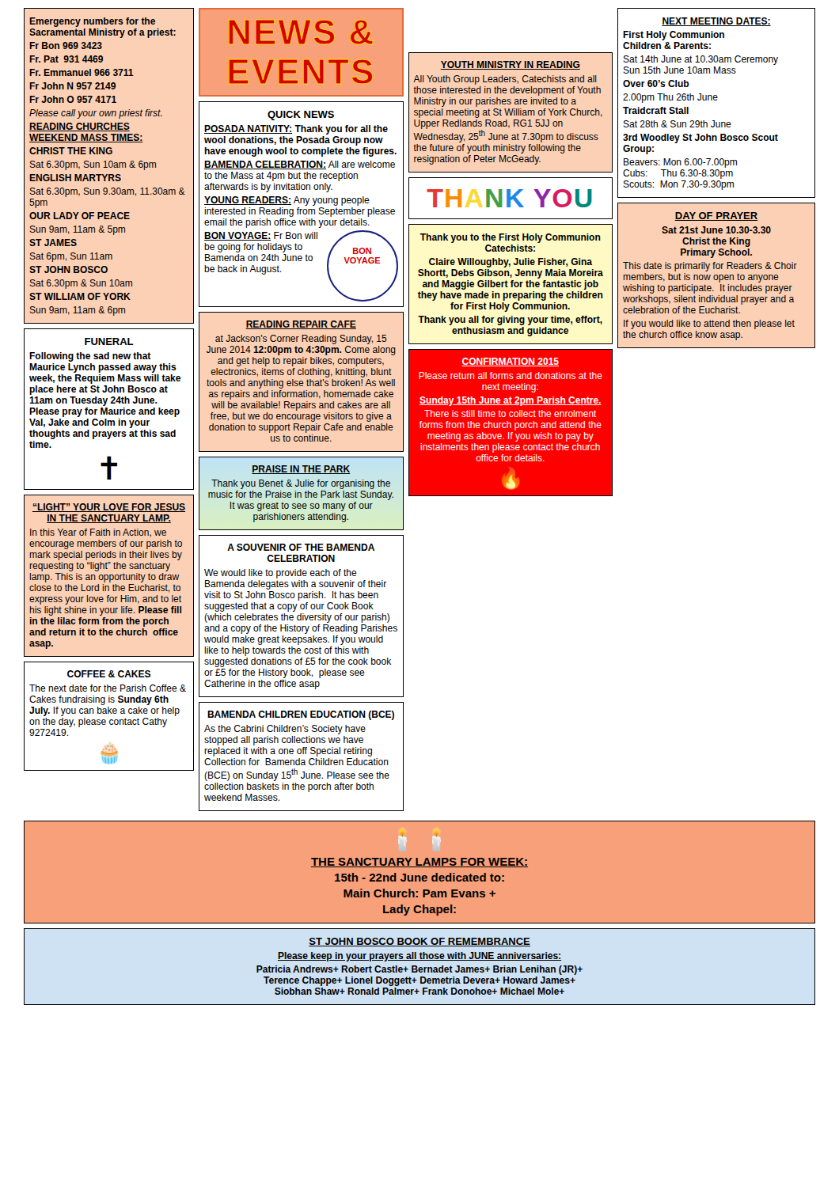Emergency numbers for the Sacramental Ministry of a priest:
Fr Bon 969 3423
Fr. Pat 931 4469
Fr. Emmanuel 966 3711
Fr John N 957 2149
Fr John O 957 4171
Please call your own priest first.
READING CHURCHES
WEEKEND MASS TIMES:
CHRIST THE KING
Sat 6.30pm, Sun 10am & 6pm
ENGLISH MARTYRS
Sat 6.30pm, Sun 9.30am, 11.30am & 5pm
OUR LADY OF PEACE
Sun 9am, 11am & 5pm
ST JAMES
Sat 6pm, Sun 11am
ST JOHN BOSCO
Sat 6.30pm & Sun 10am
ST WILLIAM OF YORK
Sun 9am, 11am & 6pm
FUNERAL
Following the sad new that Maurice Lynch passed away this week, the Requiem Mass will take place here at St John Bosco at 11am on Tuesday 24th June. Please pray for Maurice and keep Val, Jake and Colm in your thoughts and prayers at this sad time.
✝
“LIGHT” YOUR LOVE FOR JESUS IN THE SANCTUARY LAMP.
In this Year of Faith in Action, we encourage members of our parish to mark special periods in their lives by requesting to “light” the sanctuary lamp. This is an opportunity to draw close to the Lord in the Eucharist, to express your love for Him, and to let his light shine in your life. Please fill in the lilac form from the porch and return it to the church office asap.
COFFEE & CAKES
The next date for the Parish Coffee & Cakes fundraising is Sunday 6th July. If you can bake a cake or help on the day, please contact Cathy 9272419.
🧁
NEWS & EVENTS
QUICK NEWS
POSADA NATIVITY: Thank you for all the wool donations, the Posada Group now have enough wool to complete the figures.
BAMENDA CELEBRATION: All are welcome to the Mass at 4pm but the reception afterwards is by invitation only.
YOUNG READERS: Any young people interested in Reading from September please email the parish office with your details.
BON
VOYAGE
BON VOYAGE: Fr Bon will be going for holidays to Bamenda on 24th June to be back in August.
READING REPAIR CAFE
at Jackson's Corner Reading Sunday, 15 June 2014 12:00pm to 4:30pm. Come along and get help to repair bikes, computers, electronics, items of clothing, knitting, blunt tools and anything else that's broken! As well as repairs and information, homemade cake will be available! Repairs and cakes are all free, but we do encourage visitors to give a donation to support Repair Cafe and enable us to continue.
PRAISE IN THE PARK
Thank you Benet & Julie for organising the music for the Praise in the Park last Sunday.
It was great to see so many of our parishioners attending.
A SOUVENIR OF THE BAMENDA CELEBRATION
We would like to provide each of the Bamenda delegates with a souvenir of their visit to St John Bosco parish. It has been suggested that a copy of our Cook Book (which celebrates the diversity of our parish) and a copy of the History of Reading Parishes would make great keepsakes. If you would like to help towards the cost of this with suggested donations of £5 for the cook book or £5 for the History book, please see Catherine in the office asap
BAMENDA CHILDREN EDUCATION (BCE)
As the Cabrini Children’s Society have stopped all parish collections we have replaced it with a one off Special retiring Collection for Bamenda Children Education (BCE) on Sunday 15th June. Please see the collection baskets in the porch after both weekend Masses.
YOUTH MINISTRY IN READING
All Youth Group Leaders, Catechists and all those interested in the development of Youth Ministry in our parishes are invited to a special meeting at St William of York Church, Upper Redlands Road, RG1 5JJ on Wednesday, 25th June at 7.30pm to discuss the future of youth ministry following the resignation of Peter McGeady.
THANK YOU
Thank you to the First Holy Communion Catechists:
Claire Willoughby, Julie Fisher, Gina Shortt, Debs Gibson, Jenny Maia Moreira and Maggie Gilbert for the fantastic job they have made in preparing the children for First Holy Communion.
Thank you all for giving your time, effort, enthusiasm and guidance
CONFIRMATION 2015
Please return all forms and donations at the next meeting:
Sunday 15th June at 2pm Parish Centre.
There is still time to collect the enrolment forms from the church porch and attend the meeting as above. If you wish to pay by instalments then please contact the church office for details.
🔥
NEXT MEETING DATES:
First Holy Communion
Children & Parents:
Sat 14th June at 10.30am Ceremony
Sun 15th June 10am Mass
Over 60’s Club
2.00pm Thu 26th June
Traidcraft Stall
Sat 28th & Sun 29th June
3rd Woodley St John Bosco Scout Group:
Beavers: Mon 6.00-7.00pm
Cubs: Thu 6.30-8.30pm
Scouts: Mon 7.30-9.30pm
DAY OF PRAYER
Sat 21st June 10.30-3.30
Christ the King
Primary School.
This date is primarily for Readers & Choir members, but is now open to anyone wishing to participate. It includes prayer workshops, silent individual prayer and a celebration of the Eucharist.
If you would like to attend then please let the church office know asap.
🕯️ 🕯️
THE SANCTUARY LAMPS FOR WEEK:
15th - 22nd June dedicated to:
Main Church: Pam Evans +
Lady Chapel:
ST JOHN BOSCO BOOK OF REMEMBRANCE
Please keep in your prayers all those with JUNE anniversaries:
Patricia Andrews+ Robert Castle+ Bernadet James+ Brian Lenihan (JR)+
Terence Chappe+ Lionel Doggett+ Demetria Devera+ Howard James+
Siobhan Shaw+ Ronald Palmer+ Frank Donohoe+ Michael Mole+